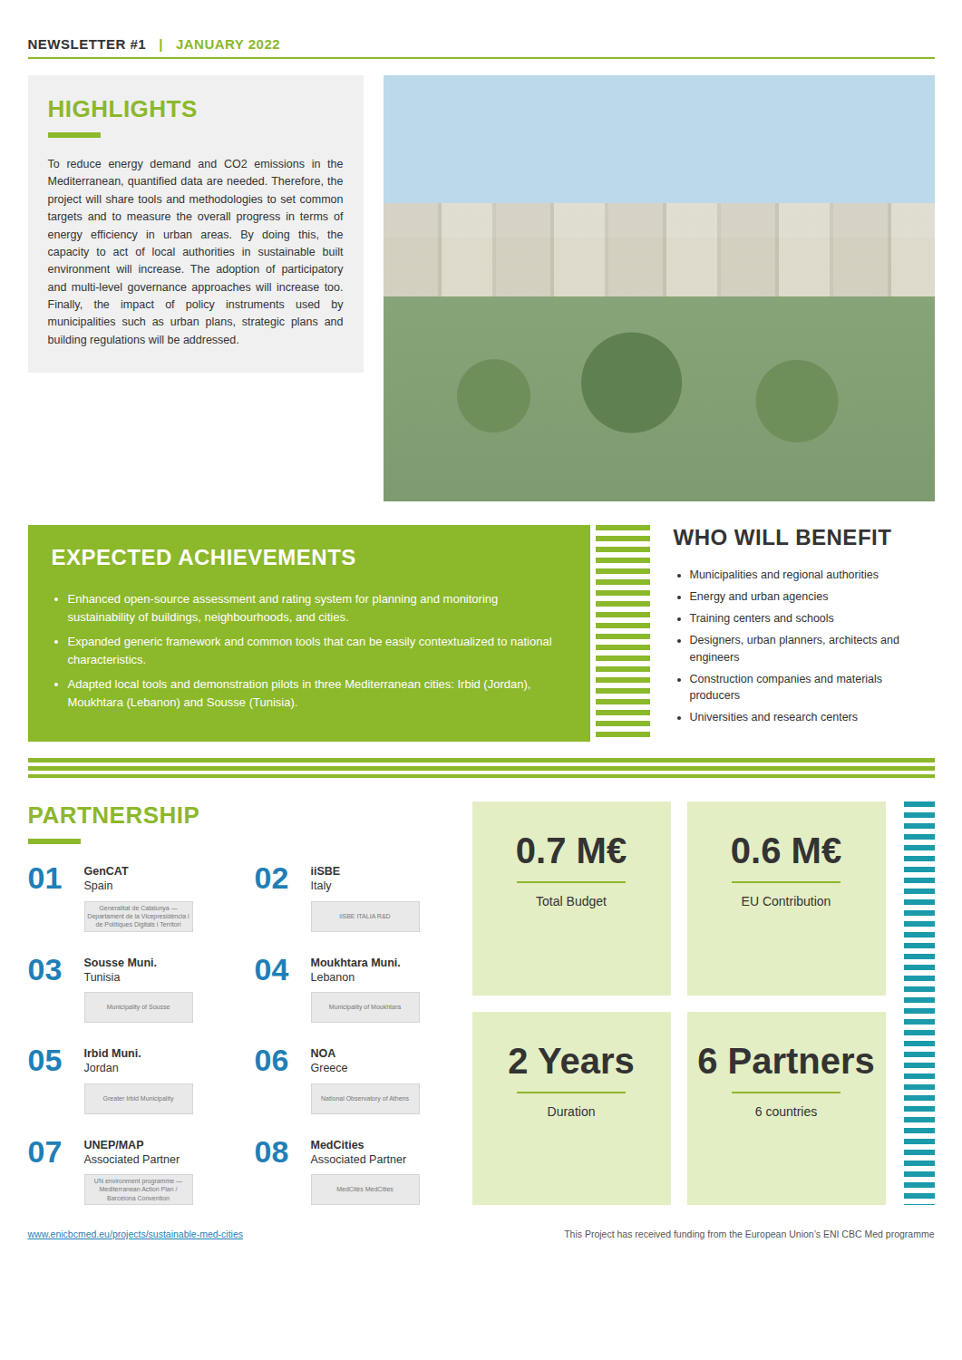NEWSLETTER #1|JANUARY 2022
HIGHLIGHTS
To reduce energy demand and CO2 emissions in the Mediterranean, quantified data are needed. Therefore, the project will share tools and methodologies to set common targets and to measure the overall progress in terms of energy efficiency in urban areas. By doing this, the capacity to act of local authorities in sustainable built environment will increase. The adoption of participatory and multi-level governance approaches will increase too. Finally, the impact of policy instruments used by municipalities such as urban plans, strategic plans and building regulations will be addressed.
EXPECTED ACHIEVEMENTS
Enhanced open-source assessment and rating system for planning and monitoring sustainability of buildings, neighbourhoods, and cities.
Expanded generic framework and common tools that can be easily contextualized to national characteristics.
Adapted local tools and demonstration pilots in three Mediterranean cities: Irbid (Jordan), Moukhtara (Lebanon) and Sousse (Tunisia).
WHO WILL BENEFIT
Municipalities and regional authorities
Energy and urban agencies
Training centers and schools
Designers, urban planners, architects and engineers
Construction companies and materials producers
Universities and research centers
PARTNERSHIP
01
GenCAT Spain
Generalitat de Catalunya — Departament de la Vicepresidència i de Polítiques Digitals i Territori
02
iiSBE Italy
iiSBE ITALIA R&D
03
Sousse Muni. Tunisia
Municipality of Sousse
04
Moukhtara Muni. Lebanon
Municipality of Moukhtara
05
Irbid Muni. Jordan
Greater Irbid Municipality
06
NOA Greece
National Observatory of Athens
07
UNEP/MAP Associated Partner
UN environment programme — Mediterranean Action Plan / Barcelona Convention
08
MedCities Associated Partner
MedCités MedCities
0.7 M€
Total Budget
0.6 M€
EU Contribution
2 Years
Duration
6 Partners
6 countries
www.enicbcmed.eu/projects/sustainable-med-cities This Project has received funding from the European Union’s ENI CBC Med programme